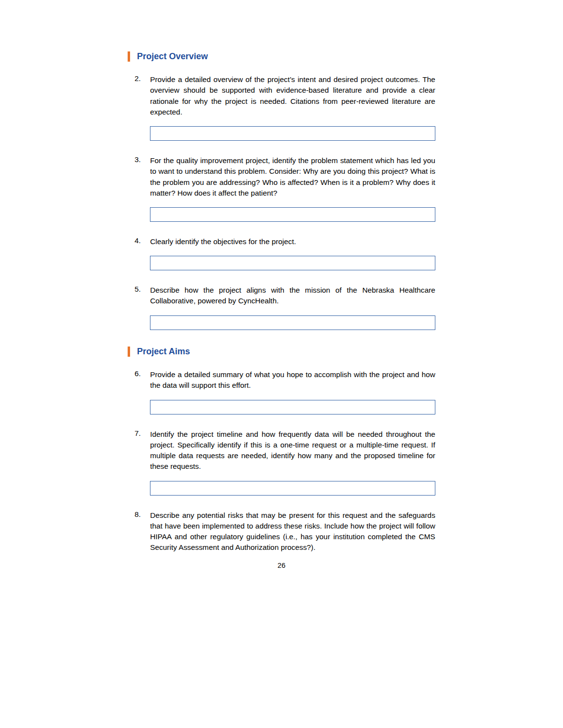Project Overview
2.
Provide a detailed overview of the project’s intent and desired project outcomes. The overview should be supported with evidence-based literature and provide a clear rationale for why the project is needed. Citations from peer-reviewed literature are expected.
3.
For the quality improvement project, identify the problem statement which has led you to want to understand this problem. Consider: Why are you doing this project? What is the problem you are addressing? Who is affected? When is it a problem? Why does it matter? How does it affect the patient?
4.
Clearly identify the objectives for the project.
5.
Describe how the project aligns with the mission of the Nebraska Healthcare Collaborative, powered by CyncHealth.
Project Aims
6.
Provide a detailed summary of what you hope to accomplish with the project and how the data will support this effort.
7.
Identify the project timeline and how frequently data will be needed throughout the project. Specifically identify if this is a one-time request or a multiple-time request. If multiple data requests are needed, identify how many and the proposed timeline for these requests.
8.
Describe any potential risks that may be present for this request and the safeguards that have been implemented to address these risks. Include how the project will follow HIPAA and other regulatory guidelines (i.e., has your institution completed the CMS Security Assessment and Authorization process?).
26